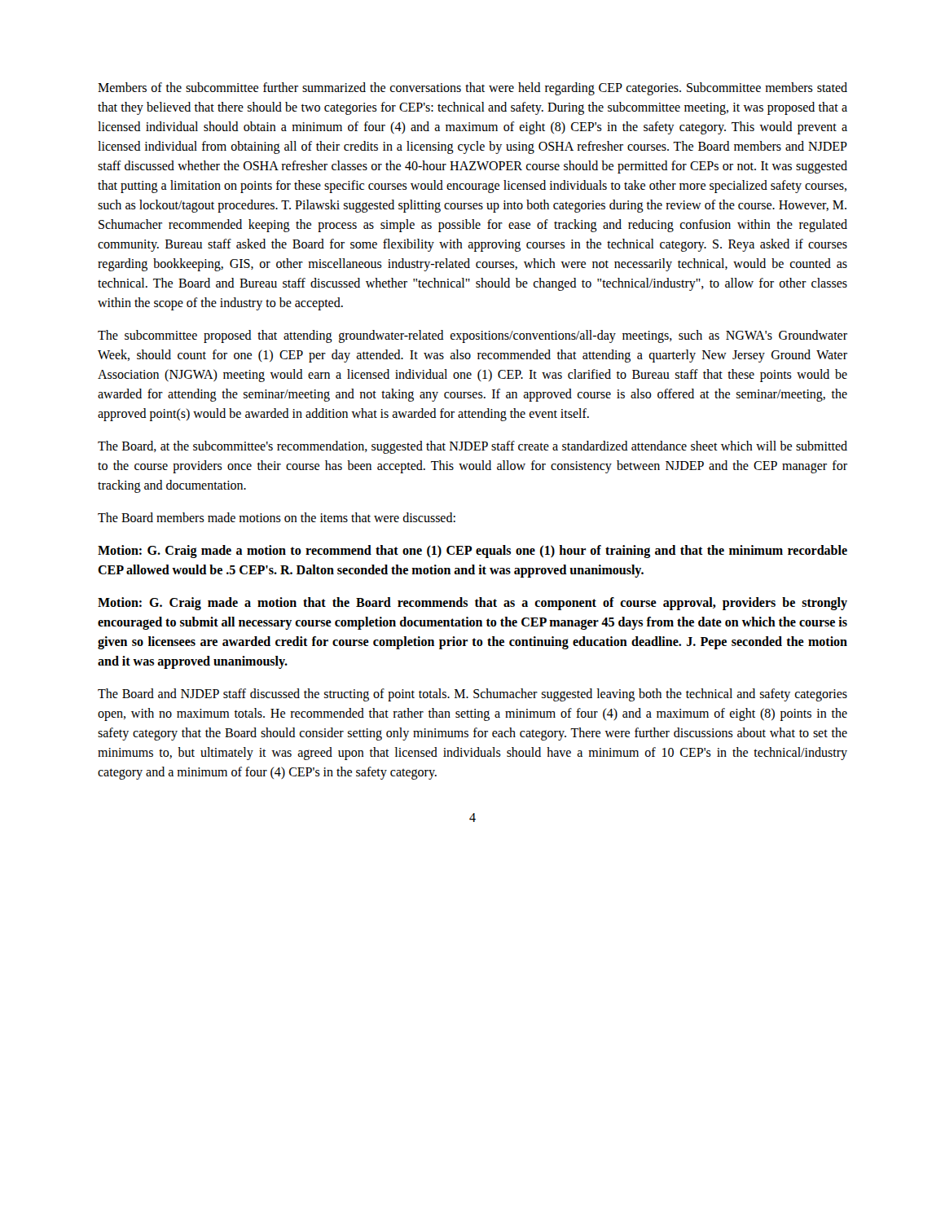Members of the subcommittee further summarized the conversations that were held regarding CEP categories. Subcommittee members stated that they believed that there should be two categories for CEP's: technical and safety. During the subcommittee meeting, it was proposed that a licensed individual should obtain a minimum of four (4) and a maximum of eight (8) CEP's in the safety category. This would prevent a licensed individual from obtaining all of their credits in a licensing cycle by using OSHA refresher courses. The Board members and NJDEP staff discussed whether the OSHA refresher classes or the 40-hour HAZWOPER course should be permitted for CEPs or not. It was suggested that putting a limitation on points for these specific courses would encourage licensed individuals to take other more specialized safety courses, such as lockout/tagout procedures. T. Pilawski suggested splitting courses up into both categories during the review of the course. However, M. Schumacher recommended keeping the process as simple as possible for ease of tracking and reducing confusion within the regulated community. Bureau staff asked the Board for some flexibility with approving courses in the technical category. S. Reya asked if courses regarding bookkeeping, GIS, or other miscellaneous industry-related courses, which were not necessarily technical, would be counted as technical. The Board and Bureau staff discussed whether "technical" should be changed to "technical/industry", to allow for other classes within the scope of the industry to be accepted.
The subcommittee proposed that attending groundwater-related expositions/conventions/all-day meetings, such as NGWA's Groundwater Week, should count for one (1) CEP per day attended. It was also recommended that attending a quarterly New Jersey Ground Water Association (NJGWA) meeting would earn a licensed individual one (1) CEP. It was clarified to Bureau staff that these points would be awarded for attending the seminar/meeting and not taking any courses. If an approved course is also offered at the seminar/meeting, the approved point(s) would be awarded in addition what is awarded for attending the event itself.
The Board, at the subcommittee's recommendation, suggested that NJDEP staff create a standardized attendance sheet which will be submitted to the course providers once their course has been accepted. This would allow for consistency between NJDEP and the CEP manager for tracking and documentation.
The Board members made motions on the items that were discussed:
Motion: G. Craig made a motion to recommend that one (1) CEP equals one (1) hour of training and that the minimum recordable CEP allowed would be .5 CEP's. R. Dalton seconded the motion and it was approved unanimously.
Motion: G. Craig made a motion that the Board recommends that as a component of course approval, providers be strongly encouraged to submit all necessary course completion documentation to the CEP manager 45 days from the date on which the course is given so licensees are awarded credit for course completion prior to the continuing education deadline. J. Pepe seconded the motion and it was approved unanimously.
The Board and NJDEP staff discussed the structing of point totals. M. Schumacher suggested leaving both the technical and safety categories open, with no maximum totals. He recommended that rather than setting a minimum of four (4) and a maximum of eight (8) points in the safety category that the Board should consider setting only minimums for each category. There were further discussions about what to set the minimums to, but ultimately it was agreed upon that licensed individuals should have a minimum of 10 CEP's in the technical/industry category and a minimum of four (4) CEP's in the safety category.
4